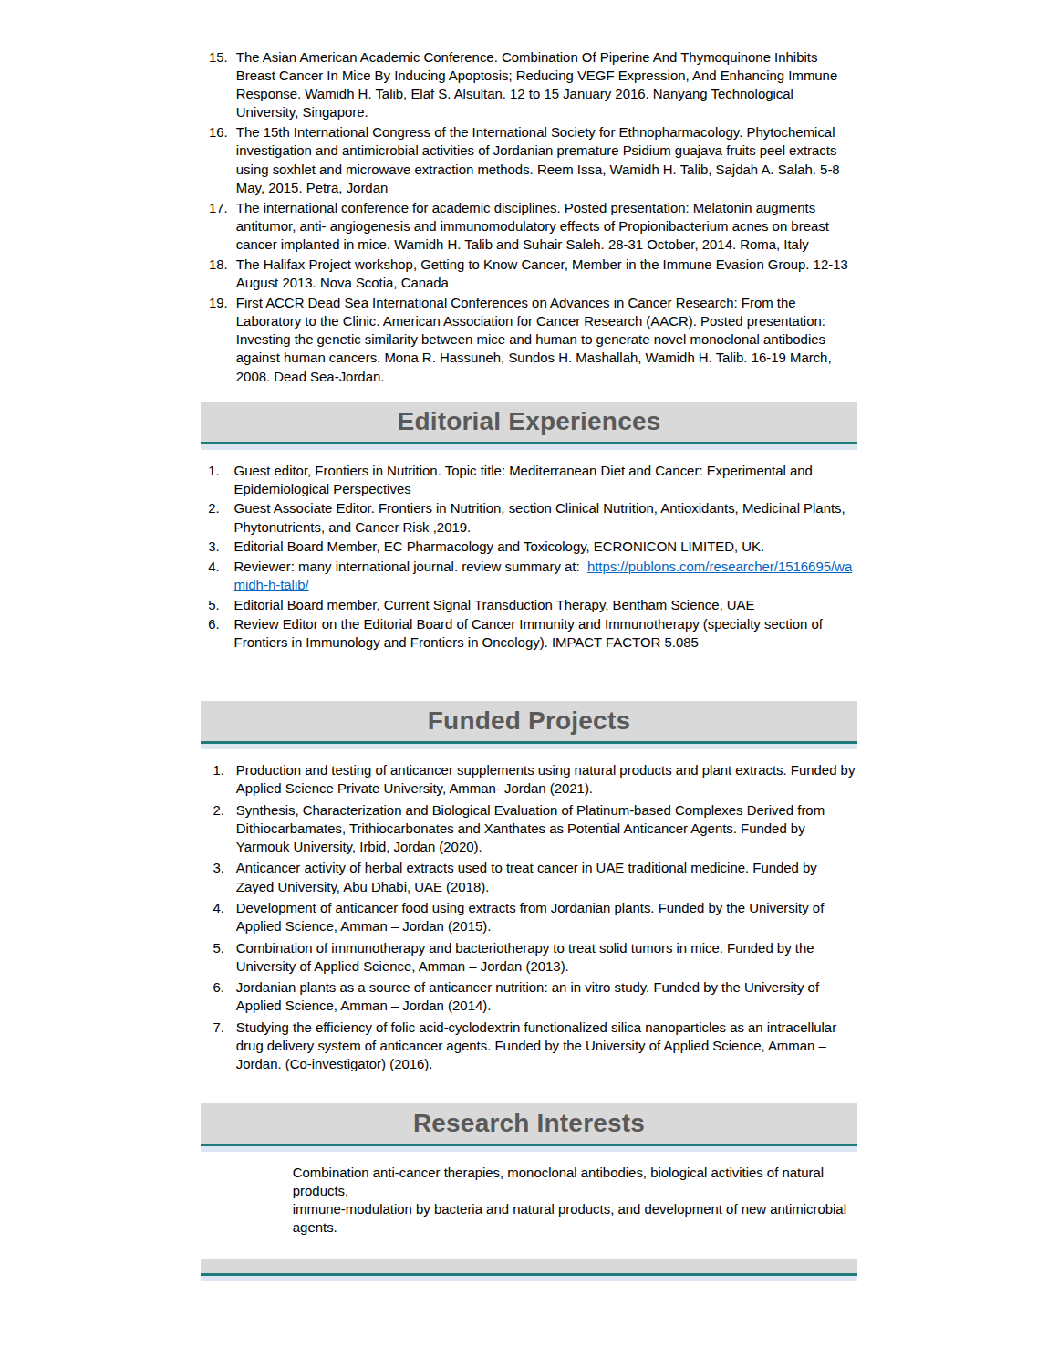The Asian American Academic Conference. Combination Of Piperine And Thymoquinone Inhibits Breast Cancer In Mice By Inducing Apoptosis; Reducing VEGF Expression, And Enhancing Immune Response. Wamidh H. Talib, Elaf S. Alsultan. 12 to 15 January 2016. Nanyang Technological University, Singapore.
The 15th International Congress of the International Society for Ethnopharmacology. Phytochemical investigation and antimicrobial activities of Jordanian premature Psidium guajava fruits peel extracts using soxhlet and microwave extraction methods. Reem Issa, Wamidh H. Talib, Sajdah A. Salah. 5-8 May, 2015. Petra, Jordan
The international conference for academic disciplines. Posted presentation: Melatonin augments antitumor, anti- angiogenesis and immunomodulatory effects of Propionibacterium acnes on breast cancer implanted in mice. Wamidh H. Talib and Suhair Saleh. 28-31 October, 2014. Roma, Italy
The Halifax Project workshop, Getting to Know Cancer, Member in the Immune Evasion Group. 12-13 August 2013. Nova Scotia, Canada
First ACCR Dead Sea International Conferences on Advances in Cancer Research: From the Laboratory to the Clinic. American Association for Cancer Research (AACR). Posted presentation: Investing the genetic similarity between mice and human to generate novel monoclonal antibodies against human cancers. Mona R. Hassuneh, Sundos H. Mashallah, Wamidh H. Talib. 16-19 March, 2008. Dead Sea-Jordan.
Editorial Experiences
Guest editor, Frontiers in Nutrition. Topic title: Mediterranean Diet and Cancer: Experimental and Epidemiological Perspectives
Guest Associate Editor. Frontiers in Nutrition, section Clinical Nutrition, Antioxidants, Medicinal Plants, Phytonutrients, and Cancer Risk ,2019.
Editorial Board Member, EC Pharmacology and Toxicology, ECRONICON LIMITED, UK.
Reviewer: many international journal. review summary at: https://publons.com/researcher/1516695/wamidh-h-talib/
Editorial Board member, Current Signal Transduction Therapy, Bentham Science, UAE
Review Editor on the Editorial Board of Cancer Immunity and Immunotherapy (specialty section of Frontiers in Immunology and Frontiers in Oncology). IMPACT FACTOR 5.085
Funded Projects
Production and testing of anticancer supplements using natural products and plant extracts. Funded by Applied Science Private University, Amman- Jordan (2021).
Synthesis, Characterization and Biological Evaluation of Platinum-based Complexes Derived from Dithiocarbamates, Trithiocarbonates and Xanthates as Potential Anticancer Agents. Funded by Yarmouk University, Irbid, Jordan (2020).
Anticancer activity of herbal extracts used to treat cancer in UAE traditional medicine. Funded by Zayed University, Abu Dhabi, UAE (2018).
Development of anticancer food using extracts from Jordanian plants. Funded by the University of Applied Science, Amman – Jordan (2015).
Combination of immunotherapy and bacteriotherapy to treat solid tumors in mice. Funded by the University of Applied Science, Amman – Jordan (2013).
Jordanian plants as a source of anticancer nutrition: an in vitro study. Funded by the University of Applied Science, Amman – Jordan (2014).
Studying the efficiency of folic acid-cyclodextrin functionalized silica nanoparticles as an intracellular drug delivery system of anticancer agents. Funded by the University of Applied Science, Amman – Jordan. (Co-investigator) (2016).
Research Interests
Combination anti-cancer therapies, monoclonal antibodies, biological activities of natural products,
immune-modulation by bacteria and natural products, and development of new antimicrobial agents.